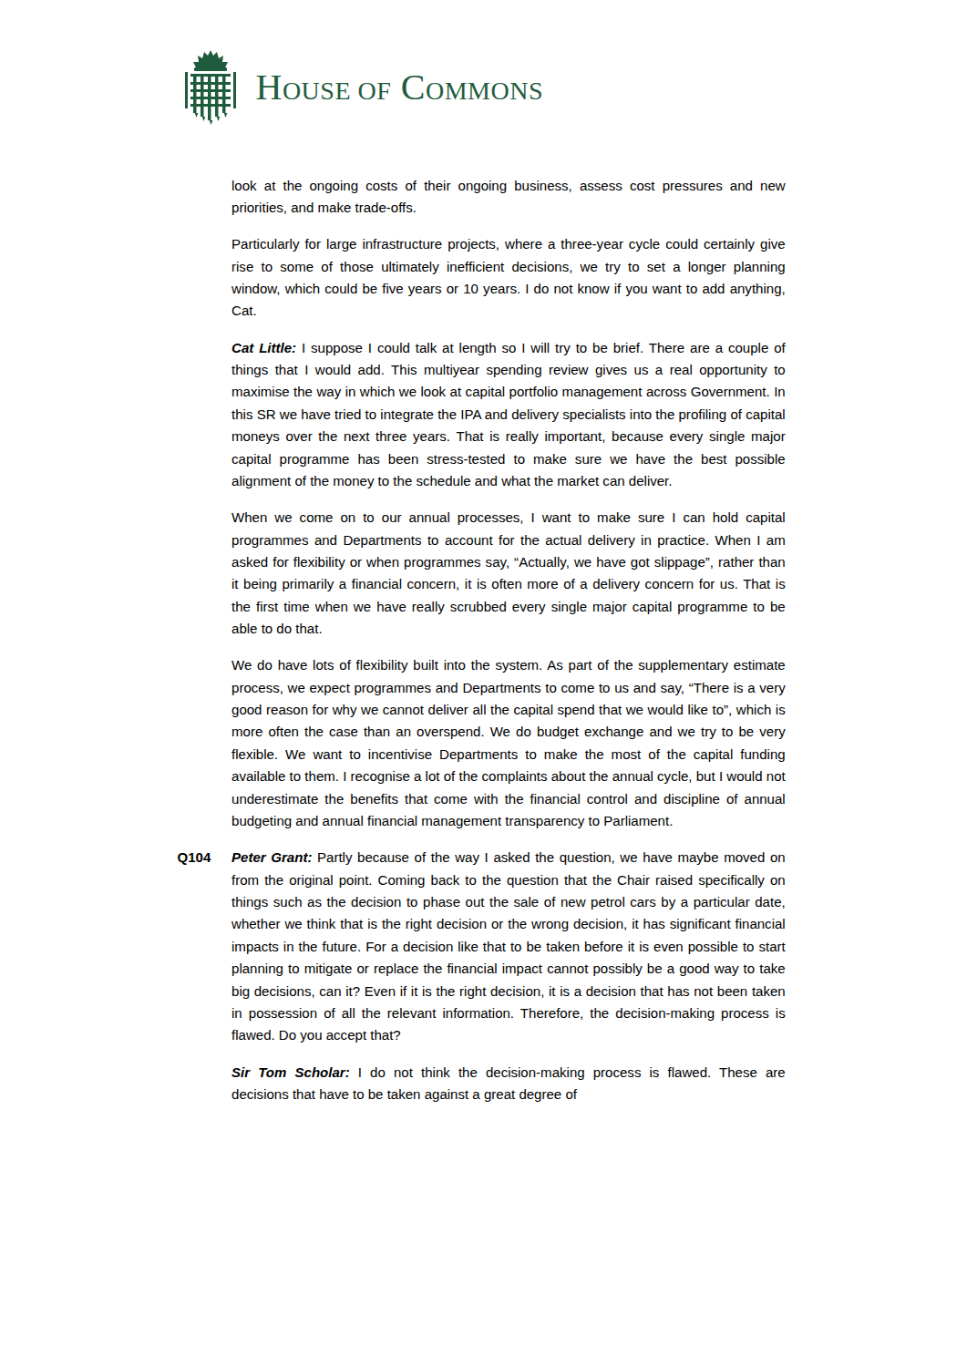HOUSE OF COMMONS
look at the ongoing costs of their ongoing business, assess cost pressures and new priorities, and make trade-offs.
Particularly for large infrastructure projects, where a three-year cycle could certainly give rise to some of those ultimately inefficient decisions, we try to set a longer planning window, which could be five years or 10 years. I do not know if you want to add anything, Cat.
Cat Little: I suppose I could talk at length so I will try to be brief. There are a couple of things that I would add. This multiyear spending review gives us a real opportunity to maximise the way in which we look at capital portfolio management across Government. In this SR we have tried to integrate the IPA and delivery specialists into the profiling of capital moneys over the next three years. That is really important, because every single major capital programme has been stress-tested to make sure we have the best possible alignment of the money to the schedule and what the market can deliver.
When we come on to our annual processes, I want to make sure I can hold capital programmes and Departments to account for the actual delivery in practice. When I am asked for flexibility or when programmes say, “Actually, we have got slippage”, rather than it being primarily a financial concern, it is often more of a delivery concern for us. That is the first time when we have really scrubbed every single major capital programme to be able to do that.
We do have lots of flexibility built into the system. As part of the supplementary estimate process, we expect programmes and Departments to come to us and say, “There is a very good reason for why we cannot deliver all the capital spend that we would like to”, which is more often the case than an overspend. We do budget exchange and we try to be very flexible. We want to incentivise Departments to make the most of the capital funding available to them. I recognise a lot of the complaints about the annual cycle, but I would not underestimate the benefits that come with the financial control and discipline of annual budgeting and annual financial management transparency to Parliament.
Q104
Peter Grant: Partly because of the way I asked the question, we have maybe moved on from the original point. Coming back to the question that the Chair raised specifically on things such as the decision to phase out the sale of new petrol cars by a particular date, whether we think that is the right decision or the wrong decision, it has significant financial impacts in the future. For a decision like that to be taken before it is even possible to start planning to mitigate or replace the financial impact cannot possibly be a good way to take big decisions, can it? Even if it is the right decision, it is a decision that has not been taken in possession of all the relevant information. Therefore, the decision-making process is flawed. Do you accept that?
Sir Tom Scholar: I do not think the decision-making process is flawed. These are decisions that have to be taken against a great degree of